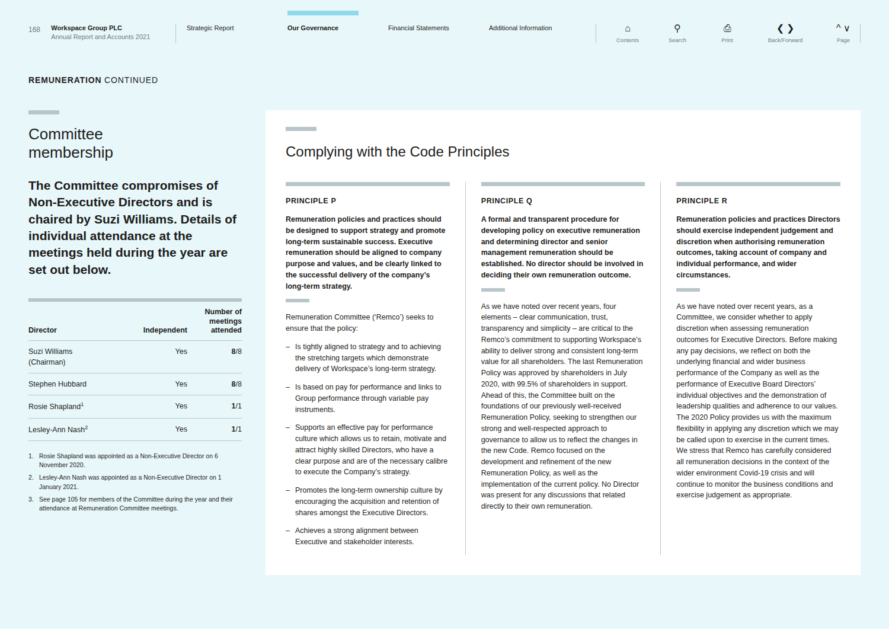168
Workspace Group PLC
Annual Report and Accounts 2021
Strategic Report
Our Governance
Financial Statements
Additional Information
⌂Contents
⚲Search
⎙Print
❮ ❯Back/Forward
^ ∨Page
REMUNERATION CONTINUED
Committee
membership
The Committee compromises of Non-Executive Directors and is chaired by Suzi Williams. Details of individual attendance at the meetings held during the year are set out below.
| Director | Independent | Number of meetings attended |
| --- | --- | --- |
| Suzi Williams (Chairman) | Yes | 8 /8 |
| Stephen Hubbard | Yes | 8 /8 |
| Rosie Shapland 1 | Yes | 1 /1 |
| Lesley-Ann Nash 2 | Yes | 1 /1 |
Rosie Shapland was appointed as a Non-Executive Director on 6 November 2020.
Lesley-Ann Nash was appointed as a Non-Executive Director on 1 January 2021.
See page 105 for members of the Committee during the year and their attendance at Remuneration Committee meetings.
Complying with the Code Principles
PRINCIPLE P
Remuneration policies and practices should be designed to support strategy and promote long-term sustainable success. Executive remuneration should be aligned to company purpose and values, and be clearly linked to the successful delivery of the company’s long-term strategy.
Remuneration Committee (‘Remco’) seeks to ensure that the policy:
Is tightly aligned to strategy and to achieving the stretching targets which demonstrate delivery of Workspace’s long-term strategy.
Is based on pay for performance and links to Group performance through variable pay instruments.
Supports an effective pay for performance culture which allows us to retain, motivate and attract highly skilled Directors, who have a clear purpose and are of the necessary calibre to execute the Company’s strategy.
Promotes the long-term ownership culture by encouraging the acquisition and retention of shares amongst the Executive Directors.
Achieves a strong alignment between Executive and stakeholder interests.
PRINCIPLE Q
A formal and transparent procedure for developing policy on executive remuneration and determining director and senior management remuneration should be established. No director should be involved in deciding their own remuneration outcome.
As we have noted over recent years, four elements – clear communication, trust, transparency and simplicity – are critical to the Remco’s commitment to supporting Workspace’s ability to deliver strong and consistent long-term value for all shareholders. The last Remuneration Policy was approved by shareholders in July 2020, with 99.5% of shareholders in support. Ahead of this, the Committee built on the foundations of our previously well-received Remuneration Policy, seeking to strengthen our strong and well-respected approach to governance to allow us to reflect the changes in the new Code. Remco focused on the development and refinement of the new Remuneration Policy, as well as the implementation of the current policy. No Director was present for any discussions that related directly to their own remuneration.
PRINCIPLE R
Remuneration policies and practices Directors should exercise independent judgement and discretion when authorising remuneration outcomes, taking account of company and individual performance, and wider circumstances.
As we have noted over recent years, as a Committee, we consider whether to apply discretion when assessing remuneration outcomes for Executive Directors. Before making any pay decisions, we reflect on both the underlying financial and wider business performance of the Company as well as the performance of Executive Board Directors’ individual objectives and the demonstration of leadership qualities and adherence to our values. The 2020 Policy provides us with the maximum flexibility in applying any discretion which we may be called upon to exercise in the current times. We stress that Remco has carefully considered all remuneration decisions in the context of the wider environment Covid-19 crisis and will continue to monitor the business conditions and exercise judgement as appropriate.